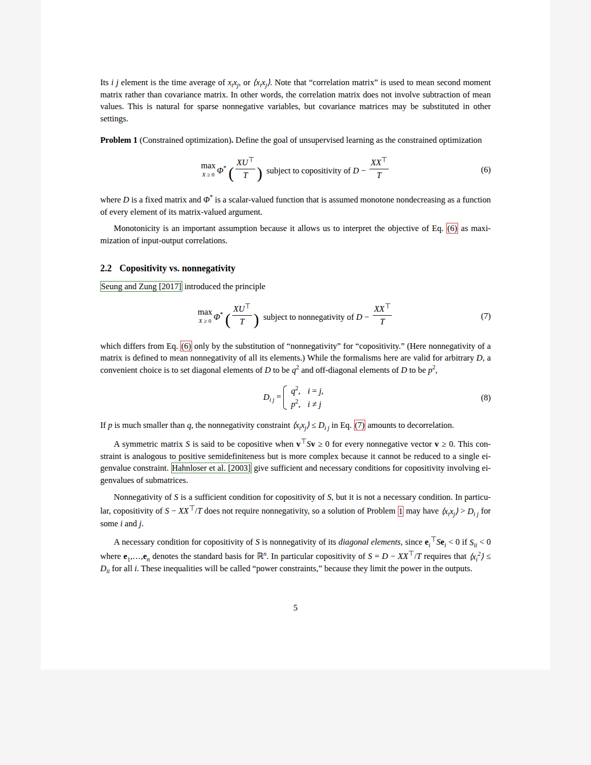Its i j element is the time average of xixj, or ⟨xixj⟩. Note that “correlation matrix” is used to mean second moment matrix rather than covariance matrix. In other words, the correlation matrix does not involve subtraction of mean values. This is natural for sparse nonnegative variables, but covariance matrices may be substituted in other settings.
Problem 1 (Constrained optimization). Define the goal of unsupervised learning as the constrained optimization
max X ≥ 0 Φ* (XU⊤T) subject to copositivity of D − XX⊤T
(6)
where D is a fixed matrix and Φ* is a scalar-valued function that is assumed monotone nondecreasing as a function of every element of its matrix-valued argument.
Monotonicity is an important assumption because it allows us to interpret the objective of Eq. (6) as maximization of input-output correlations.
2.2 Copositivity vs. nonnegativity
Seung and Zung [2017] introduced the principle
max X ≥ 0 Φ* (XU⊤T) subject to nonnegativity of D − XX⊤T
(7)
which differs from Eq. (6) only by the substitution of “nonnegativity” for “copositivity.” (Here nonnegativity of a matrix is defined to mean nonnegativity of all its elements.) While the formalisms here are valid for arbitrary D, a convenient choice is to set diagonal elements of D to be q2 and off-diagonal elements of D to be p2,
Di j =
| q 2 , | i = j , |
| p 2 , | i ≠ j |
(8)
If p is much smaller than q, the nonnegativity constraint ⟨xixj⟩ ≤ Di j in Eq. (7) amounts to decorrelation.
A symmetric matrix S is said to be copositive when v⊤Sv ≥ 0 for every nonnegative vector v ≥ 0. This constraint is analogous to positive semidefiniteness but is more complex because it cannot be reduced to a single eigenvalue constraint. Hahnloser et al. [2003] give sufficient and necessary conditions for copositivity involving eigenvalues of submatrices.
Nonnegativity of S is a sufficient condition for copositivity of S, but it is not a necessary condition. In particular, copositivity of S − XX⊤/T does not require nonnegativity, so a solution of Problem 1 may have ⟨xixj⟩ > Di j for some i and j.
A necessary condition for copositivity of S is nonnegativity of its diagonal elements, since ei⊤Sei < 0 if Sii < 0 where e1,…,en denotes the standard basis for ℝn. In particular copositivity of S = D − XX⊤/T requires that ⟨xi2⟩ ≤ Dii for all i. These inequalities will be called “power constraints,” because they limit the power in the outputs.
5